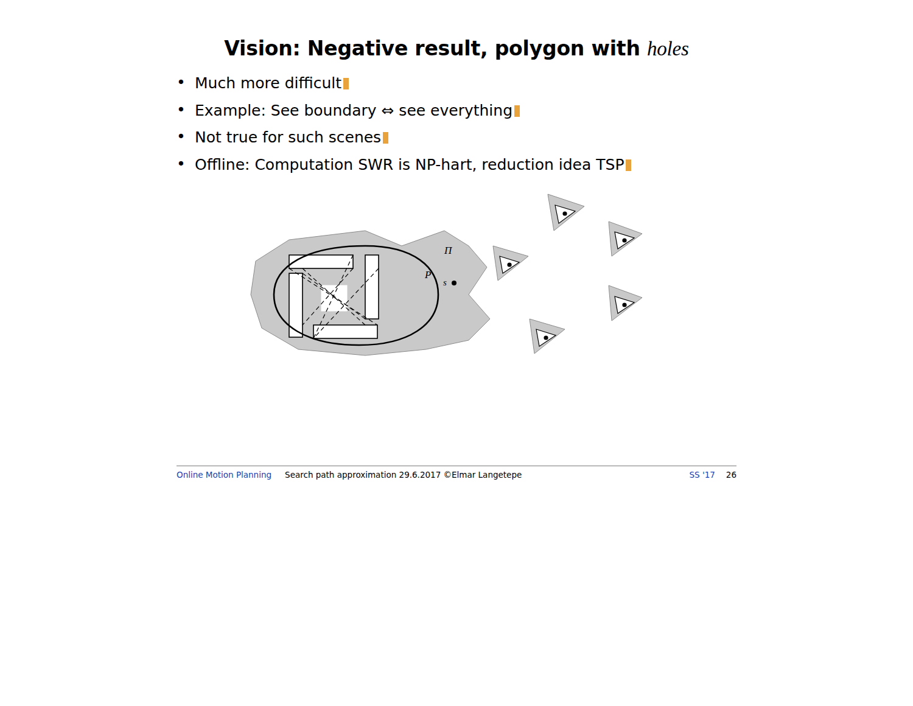Vision: Negative result, polygon with holes
Much more difficult
Example: See boundary ⇔ see everything
Not true for such scenes
Offline: Computation SWR is NP-hart, reduction idea TSP
Π P s
Online Motion Planning Search path approximation 29.6.2017 ©Elmar Langetepe SS '1726